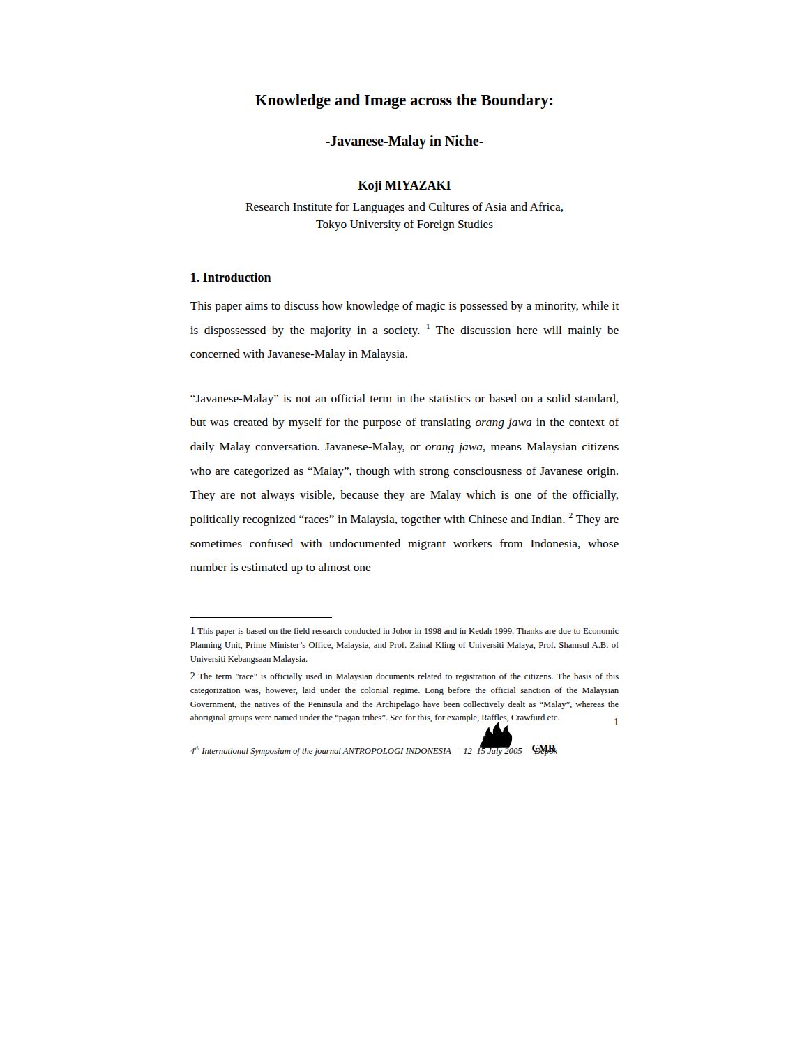Knowledge and Image across the Boundary:
-Javanese-Malay in Niche-
Koji MIYAZAKI
Research Institute for Languages and Cultures of Asia and Africa,
Tokyo University of Foreign Studies
1. Introduction
This paper aims to discuss how knowledge of magic is possessed by a minority, while it is dispossessed by the majority in a society. 1 The discussion here will mainly be concerned with Javanese-Malay in Malaysia.
“Javanese-Malay” is not an official term in the statistics or based on a solid standard, but was created by myself for the purpose of translating orang jawa in the context of daily Malay conversation. Javanese-Malay, or orang jawa, means Malaysian citizens who are categorized as “Malay”, though with strong consciousness of Javanese origin. They are not always visible, because they are Malay which is one of the officially, politically recognized “races” in Malaysia, together with Chinese and Indian. 2 They are sometimes confused with undocumented migrant workers from Indonesia, whose number is estimated up to almost one
1 This paper is based on the field research conducted in Johor in 1998 and in Kedah 1999. Thanks are due to Economic Planning Unit, Prime Minister’s Office, Malaysia, and Prof. Zainal Kling of Universiti Malaya, Prof. Shamsul A.B. of Universiti Kebangsaan Malaysia.
2 The term "race" is officially used in Malaysian documents related to registration of the citizens. The basis of this categorization was, however, laid under the colonial regime. Long before the official sanction of the Malaysian Government, the natives of the Peninsula and the Archipelago have been collectively dealt as “Malay”, whereas the aboriginal groups were named under the “pagan tribes”. See for this, for example, Raffles, Crawfurd etc.
1 4th International Symposium of the journal ANTROPOLOGI INDONESIA — 12–15 July 2005 — Depok CMR